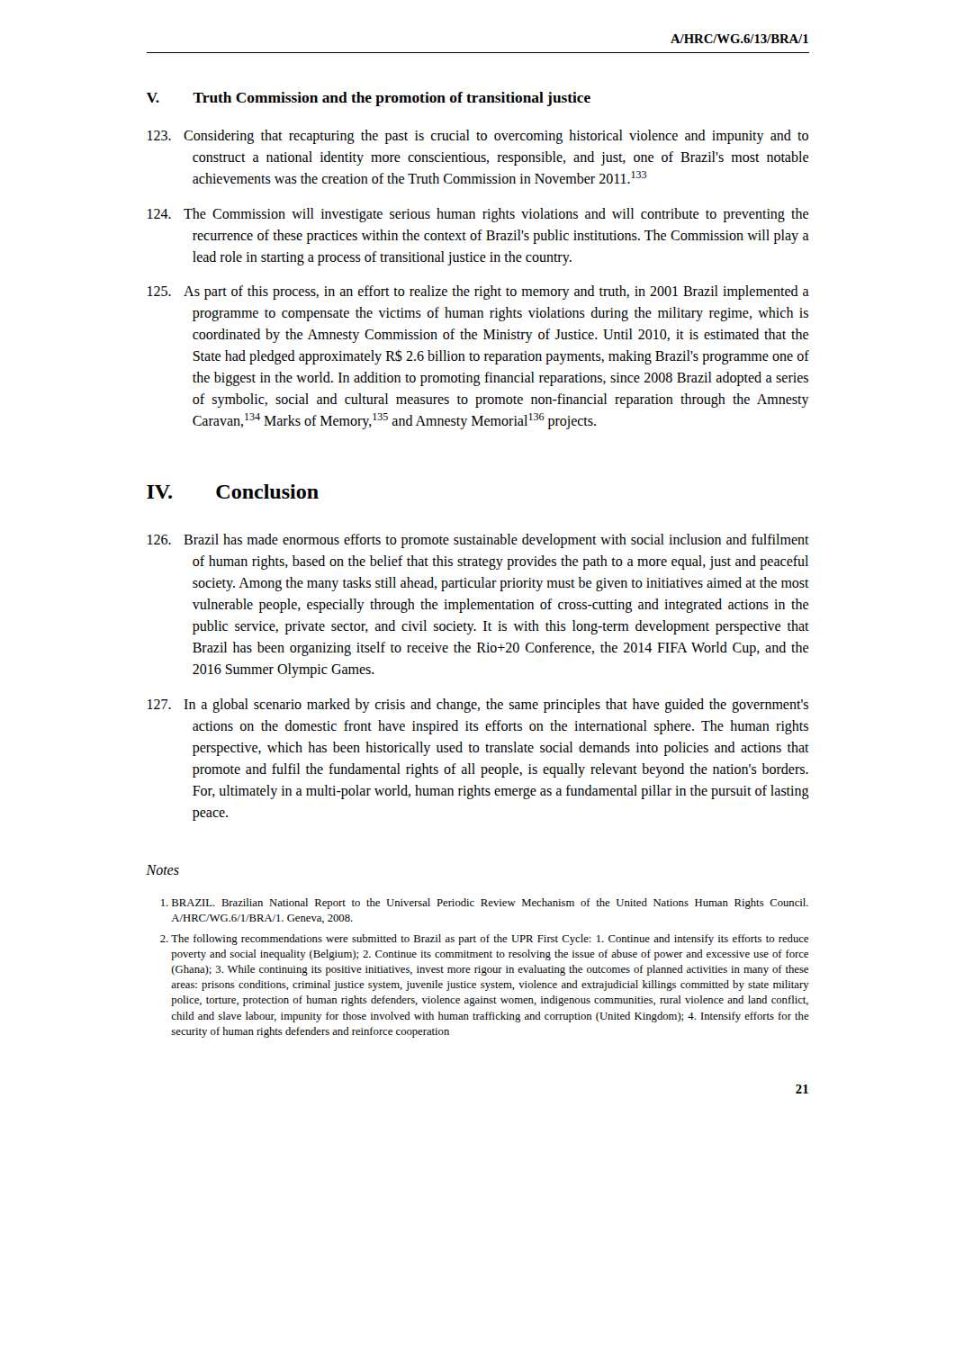A/HRC/WG.6/13/BRA/1
V. Truth Commission and the promotion of transitional justice
123. Considering that recapturing the past is crucial to overcoming historical violence and impunity and to construct a national identity more conscientious, responsible, and just, one of Brazil's most notable achievements was the creation of the Truth Commission in November 2011.133
124. The Commission will investigate serious human rights violations and will contribute to preventing the recurrence of these practices within the context of Brazil's public institutions. The Commission will play a lead role in starting a process of transitional justice in the country.
125. As part of this process, in an effort to realize the right to memory and truth, in 2001 Brazil implemented a programme to compensate the victims of human rights violations during the military regime, which is coordinated by the Amnesty Commission of the Ministry of Justice. Until 2010, it is estimated that the State had pledged approximately R$ 2.6 billion to reparation payments, making Brazil's programme one of the biggest in the world. In addition to promoting financial reparations, since 2008 Brazil adopted a series of symbolic, social and cultural measures to promote non-financial reparation through the Amnesty Caravan,134 Marks of Memory,135 and Amnesty Memorial136 projects.
IV. Conclusion
126. Brazil has made enormous efforts to promote sustainable development with social inclusion and fulfilment of human rights, based on the belief that this strategy provides the path to a more equal, just and peaceful society. Among the many tasks still ahead, particular priority must be given to initiatives aimed at the most vulnerable people, especially through the implementation of cross-cutting and integrated actions in the public service, private sector, and civil society. It is with this long-term development perspective that Brazil has been organizing itself to receive the Rio+20 Conference, the 2014 FIFA World Cup, and the 2016 Summer Olympic Games.
127. In a global scenario marked by crisis and change, the same principles that have guided the government's actions on the domestic front have inspired its efforts on the international sphere. The human rights perspective, which has been historically used to translate social demands into policies and actions that promote and fulfil the fundamental rights of all people, is equally relevant beyond the nation's borders. For, ultimately in a multi-polar world, human rights emerge as a fundamental pillar in the pursuit of lasting peace.
Notes
BRAZIL. Brazilian National Report to the Universal Periodic Review Mechanism of the United Nations Human Rights Council. A/HRC/WG.6/1/BRA/1. Geneva, 2008.
The following recommendations were submitted to Brazil as part of the UPR First Cycle: 1. Continue and intensify its efforts to reduce poverty and social inequality (Belgium); 2. Continue its commitment to resolving the issue of abuse of power and excessive use of force (Ghana); 3. While continuing its positive initiatives, invest more rigour in evaluating the outcomes of planned activities in many of these areas: prisons conditions, criminal justice system, juvenile justice system, violence and extrajudicial killings committed by state military police, torture, protection of human rights defenders, violence against women, indigenous communities, rural violence and land conflict, child and slave labour, impunity for those involved with human trafficking and corruption (United Kingdom); 4. Intensify efforts for the security of human rights defenders and reinforce cooperation
21